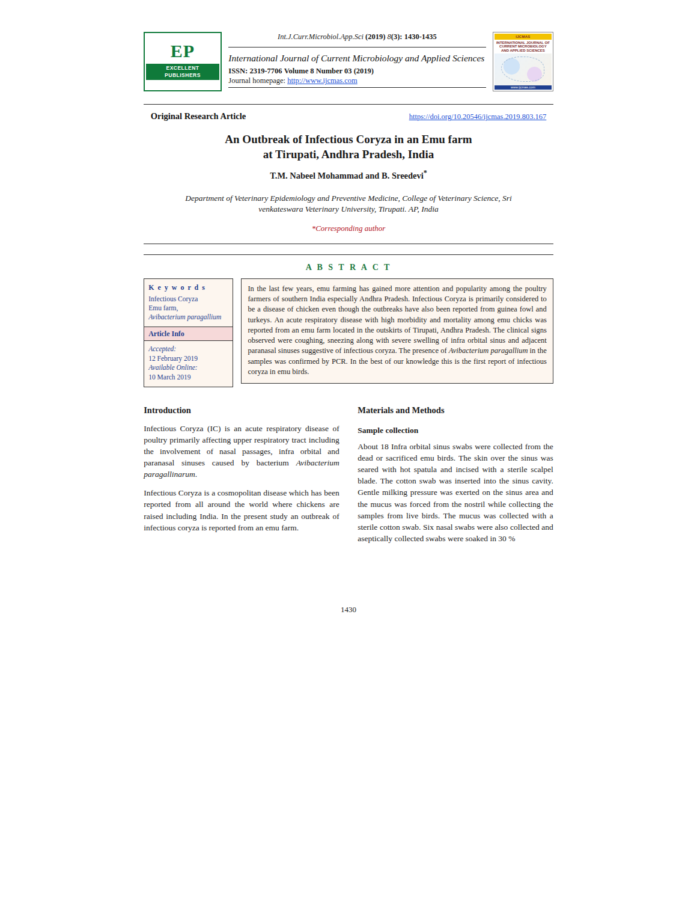EP
EXCELLENT
PUBLISHERS
Int.J.Curr.Microbiol.App.Sci (2019) 8(3): 1430-1435
International Journal of Current Microbiology and Applied Sciences
ISSN: 2319-7706 Volume 8 Number 03 (2019)
Journal homepage: http://www.ijcmas.com
IJCMAS
INTERNATIONAL JOURNAL OF CURRENT MICROBIOLOGY AND APPLIED SCIENCES
www.ijcmas.com
Original Research Article
https://doi.org/10.20546/ijcmas.2019.803.167
An Outbreak of Infectious Coryza in an Emu farm
at Tirupati, Andhra Pradesh, India
T.M. Nabeel Mohammad and B. Sreedevi*
Department of Veterinary Epidemiology and Preventive Medicine, College of Veterinary Science, Sri venkateswara Veterinary University, Tirupati. AP, India
*Corresponding author
A B S T R A C T
K e y w o r d s
Infectious Coryza
Emu farm,
Avibacterium paragallium
Article Info
Accepted:
12 February 2019
Available Online:
10 March 2019
In the last few years, emu farming has gained more attention and popularity among the poultry farmers of southern India especially Andhra Pradesh. Infectious Coryza is primarily considered to be a disease of chicken even though the outbreaks have also been reported from guinea fowl and turkeys. An acute respiratory disease with high morbidity and mortality among emu chicks was reported from an emu farm located in the outskirts of Tirupati, Andhra Pradesh. The clinical signs observed were coughing, sneezing along with severe swelling of infra orbital sinus and adjacent paranasal sinuses suggestive of infectious coryza. The presence of Avibacterium paragallium in the samples was confirmed by PCR. In the best of our knowledge this is the first report of infectious coryza in emu birds.
Introduction
Infectious Coryza (IC) is an acute respiratory disease of poultry primarily affecting upper respiratory tract including the involvement of nasal passages, infra orbital and paranasal sinuses caused by bacterium Avibacterium paragallinarum.
Infectious Coryza is a cosmopolitan disease which has been reported from all around the world where chickens are raised including India. In the present study an outbreak of infectious coryza is reported from an emu farm.
Materials and Methods
Sample collection
About 18 Infra orbital sinus swabs were collected from the dead or sacrificed emu birds. The skin over the sinus was seared with hot spatula and incised with a sterile scalpel blade. The cotton swab was inserted into the sinus cavity. Gentle milking pressure was exerted on the sinus area and the mucus was forced from the nostril while collecting the samples from live birds. The mucus was collected with a sterile cotton swab. Six nasal swabs were also collected and aseptically collected swabs were soaked in 30 %
1430